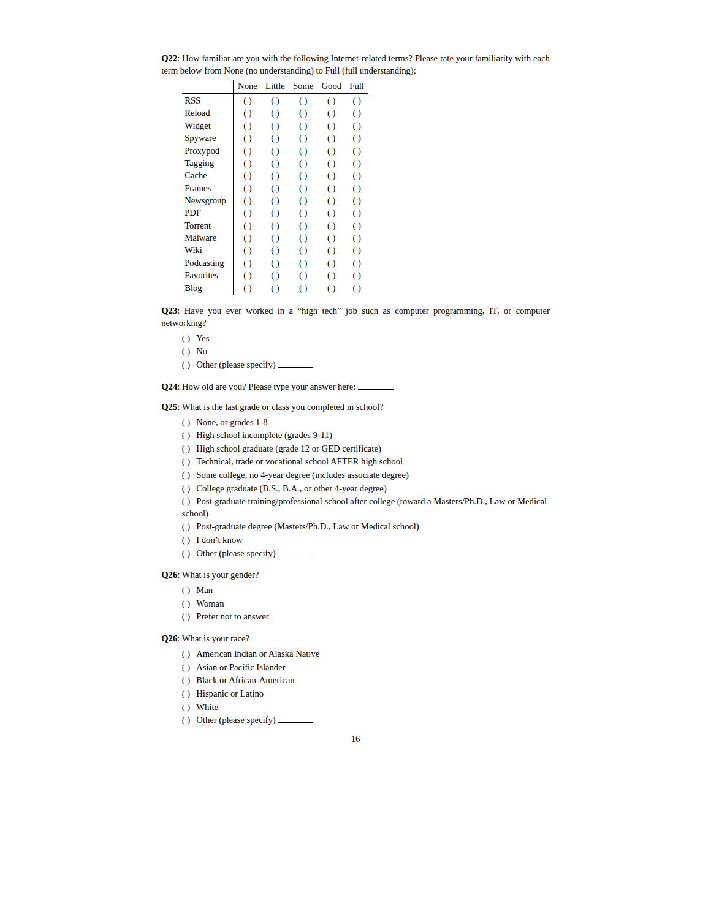Q22: How familiar are you with the following Internet-related terms? Please rate your familiarity with each term below from None (no understanding) to Full (full understanding):
| | None | Little | Some | Good | Full |
| --- | --- | --- | --- | --- | --- |
| RSS | ( ) | ( ) | ( ) | ( ) | ( ) |
| Reload | ( ) | ( ) | ( ) | ( ) | ( ) |
| Widget | ( ) | ( ) | ( ) | ( ) | ( ) |
| Spyware | ( ) | ( ) | ( ) | ( ) | ( ) |
| Proxypod | ( ) | ( ) | ( ) | ( ) | ( ) |
| Tagging | ( ) | ( ) | ( ) | ( ) | ( ) |
| Cache | ( ) | ( ) | ( ) | ( ) | ( ) |
| Frames | ( ) | ( ) | ( ) | ( ) | ( ) |
| Newsgroup | ( ) | ( ) | ( ) | ( ) | ( ) |
| PDF | ( ) | ( ) | ( ) | ( ) | ( ) |
| Torrent | ( ) | ( ) | ( ) | ( ) | ( ) |
| Malware | ( ) | ( ) | ( ) | ( ) | ( ) |
| Wiki | ( ) | ( ) | ( ) | ( ) | ( ) |
| Podcasting | ( ) | ( ) | ( ) | ( ) | ( ) |
| Favorites | ( ) | ( ) | ( ) | ( ) | ( ) |
| Blog | ( ) | ( ) | ( ) | ( ) | ( ) |
Q23: Have you ever worked in a “high tech” job such as computer programming, IT, or computer networking?
( ) Yes
( ) No
( ) Other (please specify)
Q24: How old are you? Please type your answer here:
Q25: What is the last grade or class you completed in school?
( ) None, or grades 1-8
( ) High school incomplete (grades 9-11)
( ) High school graduate (grade 12 or GED certificate)
( ) Technical, trade or vocational school AFTER high school
( ) Some college, no 4-year degree (includes associate degree)
( ) College graduate (B.S., B.A., or other 4-year degree)
( ) Post-graduate training/professional school after college (toward a Masters/Ph.D., Law or Medical school)
( ) Post-graduate degree (Masters/Ph.D., Law or Medical school)
( ) I don’t know
( ) Other (please specify)
Q26: What is your gender?
( ) Man
( ) Woman
( ) Prefer not to answer
Q26: What is your race?
( ) American Indian or Alaska Native
( ) Asian or Pacific Islander
( ) Black or African-American
( ) Hispanic or Latino
( ) White
( ) Other (please specify)
16